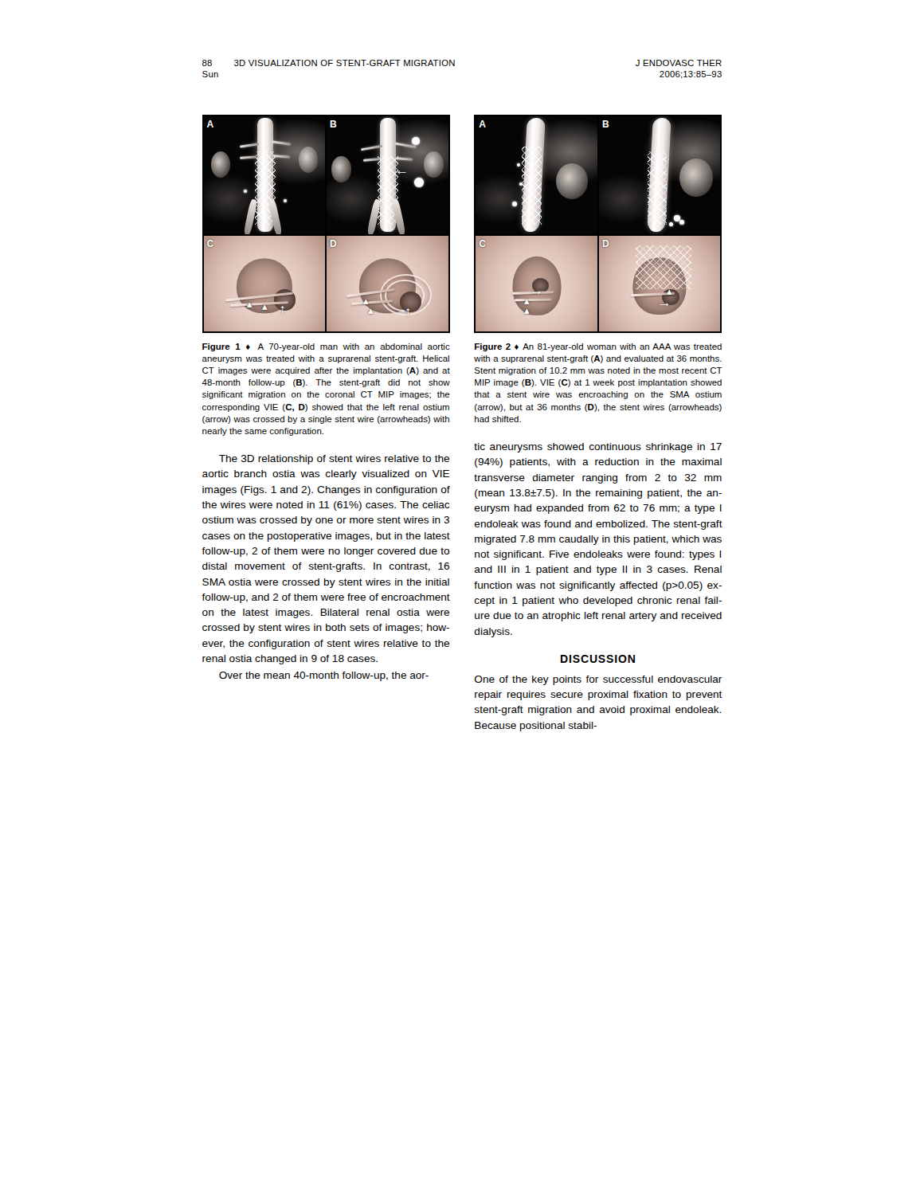88 3D VISUALIZATION OF STENT-GRAFT MIGRATION
Sun
J ENDOVASC THER
2006;13:85–93
A
B
←
C
▴
▴
↑
D
▴
▴
↑
Figure 1 ♦ A 70-year-old man with an abdominal aortic aneurysm was treated with a suprarenal stent-graft. Helical CT images were acquired after the implantation (A) and at 48-month follow-up (B). The stent-graft did not show significant migration on the coronal CT MIP images; the corresponding VIE (C, D) showed that the left renal ostium (arrow) was crossed by a single stent wire (arrowheads) with nearly the same configuration.
The 3D relationship of stent wires relative to the aortic branch ostia was clearly visualized on VIE images (Figs. 1 and 2). Changes in configuration of the wires were noted in 11 (61%) cases. The celiac ostium was crossed by one or more stent wires in 3 cases on the postoperative images, but in the latest follow-up, 2 of them were no longer covered due to distal movement of stent-grafts. In contrast, 16 SMA ostia were crossed by stent wires in the initial follow-up, and 2 of them were free of encroachment on the latest images. Bilateral renal ostia were crossed by stent wires in both sets of images; however, the configuration of stent wires relative to the renal ostia changed in 9 of 18 cases.
Over the mean 40-month follow-up, the aor-
A
B
C
→
▴
▴
D
▴
→
Figure 2 ♦ An 81-year-old woman with an AAA was treated with a suprarenal stent-graft (A) and evaluated at 36 months. Stent migration of 10.2 mm was noted in the most recent CT MIP image (B). VIE (C) at 1 week post implantation showed that a stent wire was encroaching on the SMA ostium (arrow), but at 36 months (D), the stent wires (arrowheads) had shifted.
tic aneurysms showed continuous shrinkage in 17 (94%) patients, with a reduction in the maximal transverse diameter ranging from 2 to 32 mm (mean 13.8±7.5). In the remaining patient, the aneurysm had expanded from 62 to 76 mm; a type I endoleak was found and embolized. The stent-graft migrated 7.8 mm caudally in this patient, which was not significant. Five endoleaks were found: types I and III in 1 patient and type II in 3 cases. Renal function was not significantly affected (p>0.05) except in 1 patient who developed chronic renal failure due to an atrophic left renal artery and received dialysis.
DISCUSSION
One of the key points for successful endovascular repair requires secure proximal fixation to prevent stent-graft migration and avoid proximal endoleak. Because positional stabil-